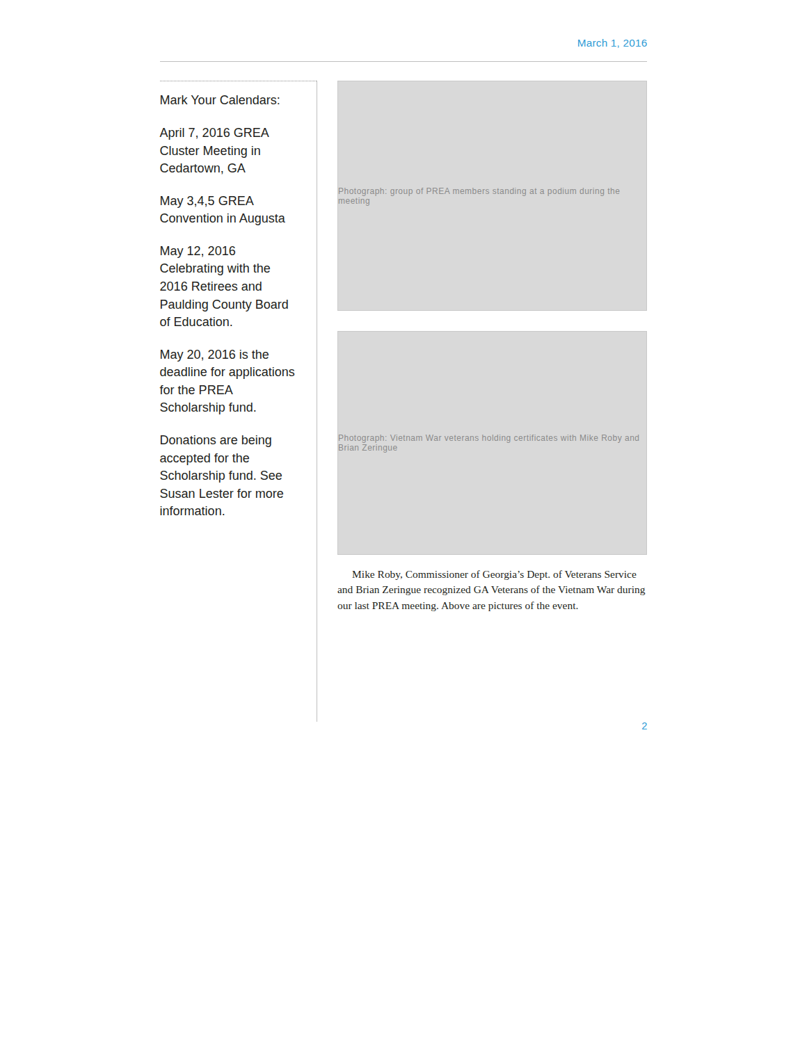March 1, 2016
Mark Your Calendars:
April 7, 2016 GREA Cluster Meeting in Cedartown, GA
May 3,4,5 GREA Convention in Augusta
May 12, 2016 Celebrating with the 2016 Retirees and Paulding County Board of Education.
May 20, 2016 is the deadline for applications for the PREA Scholarship fund.
Donations are being accepted for the Scholarship fund. See Susan Lester for more information.
Photograph: group of PREA members standing at a podium during the meeting
Photograph: Vietnam War veterans holding certificates with Mike Roby and Brian Zeringue
Mike Roby, Commissioner of Georgia’s Dept. of Veterans Service and Brian Zeringue recognized GA Veterans of the Vietnam War during our last PREA meeting. Above are pictures of the event.
2